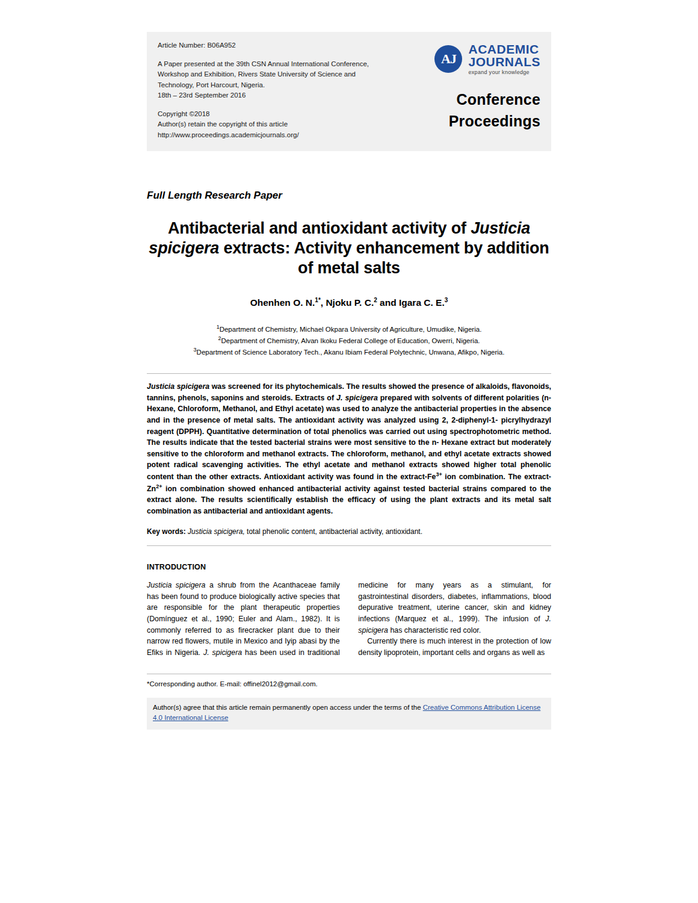Article Number: B06A952
A Paper presented at the 39th CSN Annual International Conference, Workshop and Exhibition, Rivers State University of Science and Technology, Port Harcourt, Nigeria.
18th – 23rd September 2016
Copyright ©2018
Author(s) retain the copyright of this article
http://www.proceedings.academicjournals.org/
AJ
ACADEMIC JOURNALS expand your knowledge
Conference Proceedings
Full Length Research Paper
Antibacterial and antioxidant activity of Justicia spicigera extracts: Activity enhancement by addition of metal salts
Ohenhen O. N.1*, Njoku P. C.2 and Igara C. E.3
1Department of Chemistry, Michael Okpara University of Agriculture, Umudike, Nigeria.
2Department of Chemistry, Alvan Ikoku Federal College of Education, Owerri, Nigeria.
3Department of Science Laboratory Tech., Akanu Ibiam Federal Polytechnic, Unwana, Afikpo, Nigeria.
Justicia spicigera was screened for its phytochemicals. The results showed the presence of alkaloids, flavonoids, tannins, phenols, saponins and steroids. Extracts of J. spicigera prepared with solvents of different polarities (n-Hexane, Chloroform, Methanol, and Ethyl acetate) was used to analyze the antibacterial properties in the absence and in the presence of metal salts. The antioxidant activity was analyzed using 2, 2-diphenyl-1- picrylhydrazyl reagent (DPPH). Quantitative determination of total phenolics was carried out using spectrophotometric method. The results indicate that the tested bacterial strains were most sensitive to the n- Hexane extract but moderately sensitive to the chloroform and methanol extracts. The chloroform, methanol, and ethyl acetate extracts showed potent radical scavenging activities. The ethyl acetate and methanol extracts showed higher total phenolic content than the other extracts. Antioxidant activity was found in the extract-Fe3+ ion combination. The extract-Zn2+ ion combination showed enhanced antibacterial activity against tested bacterial strains compared to the extract alone. The results scientifically establish the efficacy of using the plant extracts and its metal salt combination as antibacterial and antioxidant agents.
Key words: Justicia spicigera, total phenolic content, antibacterial activity, antioxidant.
INTRODUCTION
Justicia spicigera a shrub from the Acanthaceae family has been found to produce biologically active species that are responsible for the plant therapeutic properties (Domínguez et al., 1990; Euler and Alam., 1982). It is commonly referred to as firecracker plant due to their narrow red flowers, mutile in Mexico and Iyip abasi by the Efiks in Nigeria. J. spicigera has been used in traditional medicine for many years as a stimulant, for gastrointestinal disorders, diabetes, inflammations, blood depurative treatment, uterine cancer, skin and kidney infections (Marquez et al., 1999). The infusion of J. spicigera has characteristic red color.
Currently there is much interest in the protection of low density lipoprotein, important cells and organs as well as
*Corresponding author. E-mail: offinel2012@gmail.com.
Author(s) agree that this article remain permanently open access under the terms of the Creative Commons Attribution License 4.0 International License